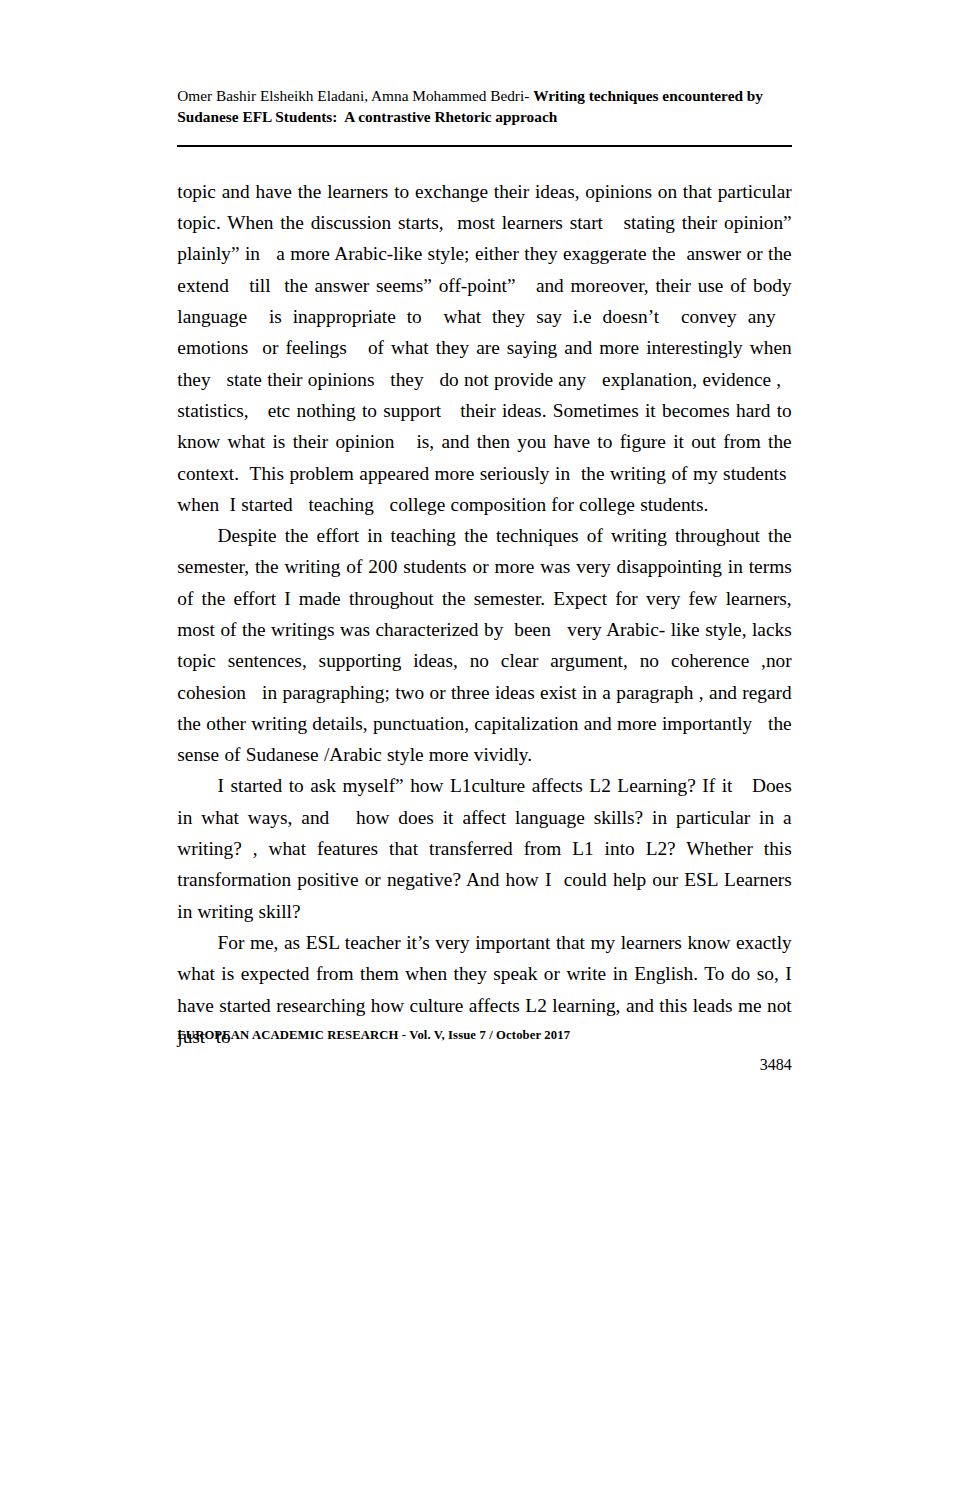Omer Bashir Elsheikh Eladani, Amna Mohammed Bedri- Writing techniques encountered by Sudanese EFL Students: A contrastive Rhetoric approach
topic and have the learners to exchange their ideas, opinions on that particular topic. When the discussion starts, most learners start stating their opinion” plainly” in a more Arabic-like style; either they exaggerate the answer or the extend till the answer seems” off-point” and moreover, their use of body language is inappropriate to what they say i.e doesn’t convey any emotions or feelings of what they are saying and more interestingly when they state their opinions they do not provide any explanation, evidence , statistics, etc nothing to support their ideas. Sometimes it becomes hard to know what is their opinion is, and then you have to figure it out from the context. This problem appeared more seriously in the writing of my students when I started teaching college composition for college students.
Despite the effort in teaching the techniques of writing throughout the semester, the writing of 200 students or more was very disappointing in terms of the effort I made throughout the semester. Expect for very few learners, most of the writings was characterized by been very Arabic- like style, lacks topic sentences, supporting ideas, no clear argument, no coherence ,nor cohesion in paragraphing; two or three ideas exist in a paragraph , and regard the other writing details, punctuation, capitalization and more importantly the sense of Sudanese /Arabic style more vividly.
I started to ask myself” how L1culture affects L2 Learning? If it Does in what ways, and how does it affect language skills? in particular in a writing? , what features that transferred from L1 into L2? Whether this transformation positive or negative? And how I could help our ESL Learners in writing skill?
For me, as ESL teacher it’s very important that my learners know exactly what is expected from them when they speak or write in English. To do so, I have started researching how culture affects L2 learning, and this leads me not just to
EUROPEAN ACADEMIC RESEARCH - Vol. V, Issue 7 / October 2017
3484